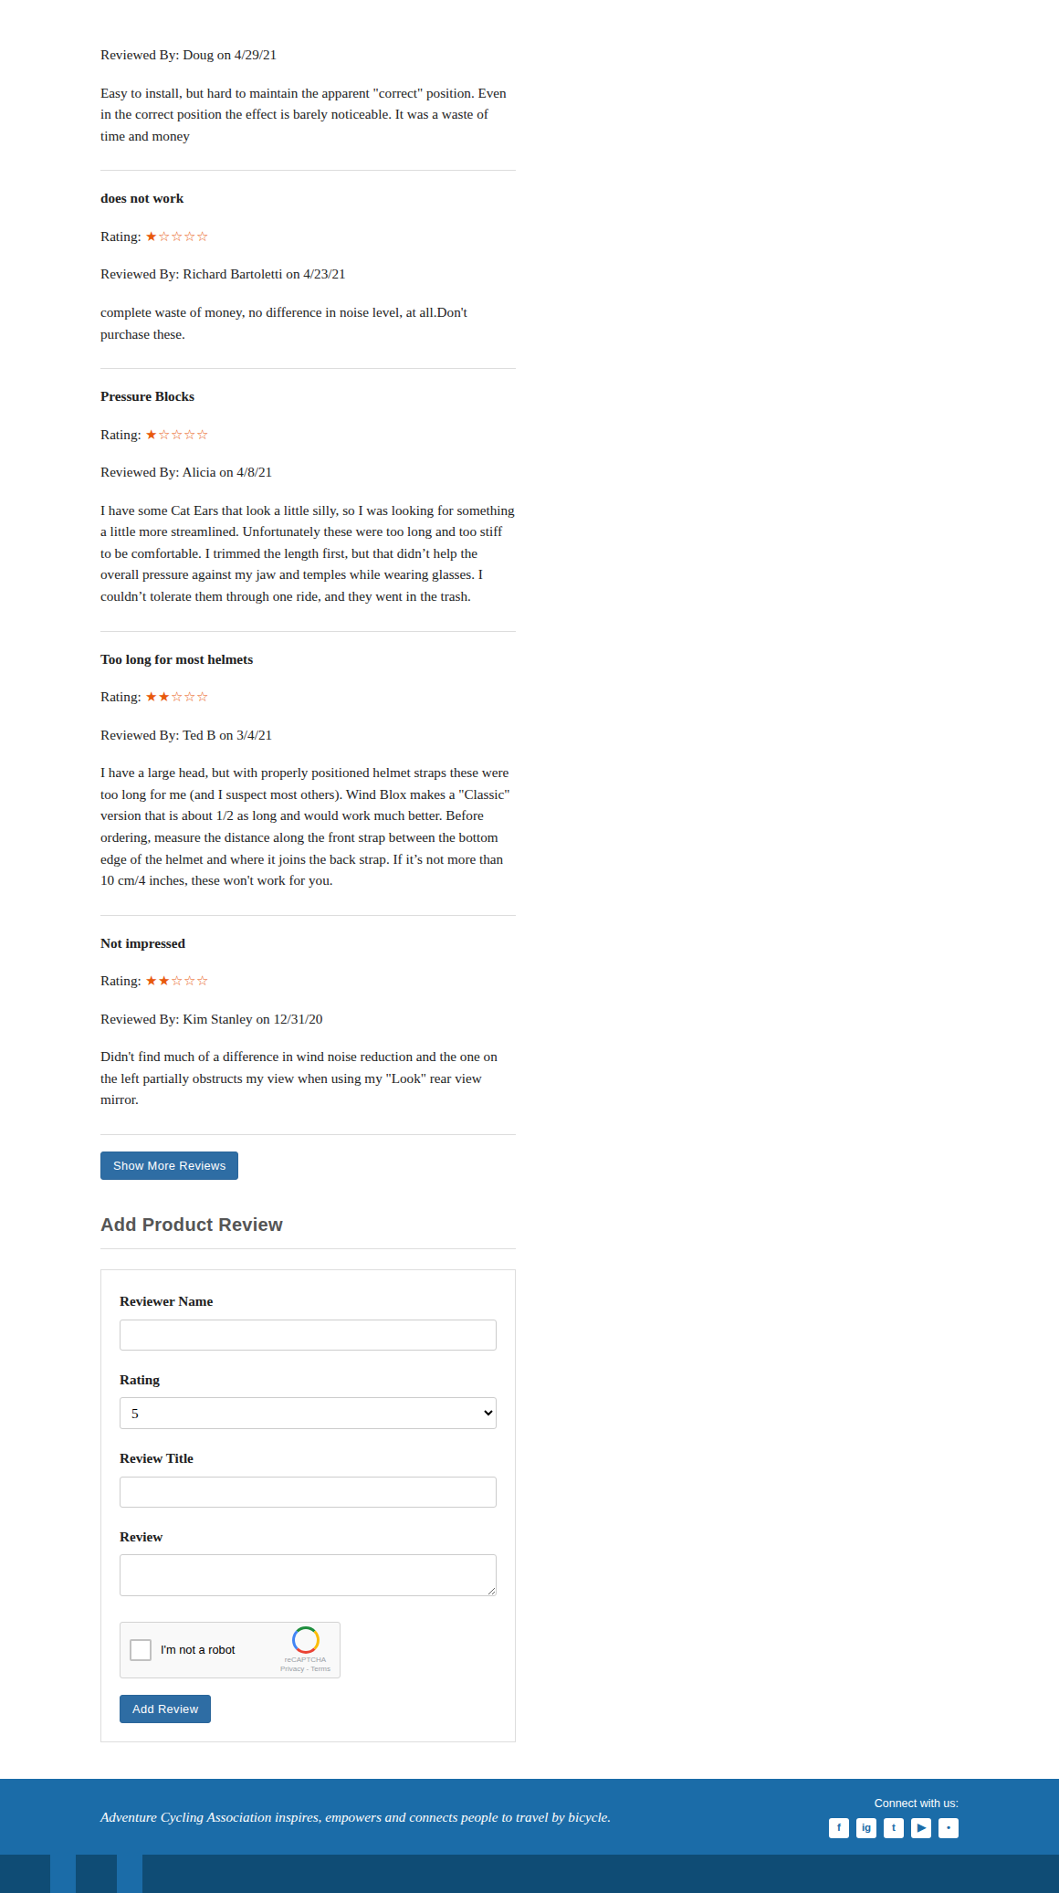Reviewed By: Doug on 4/29/21
Easy to install, but hard to maintain the apparent "correct" position. Even in the correct position the effect is barely noticeable. It was a waste of time and money
does not work
Rating: ★☆☆☆☆
Reviewed By: Richard Bartoletti on 4/23/21
complete waste of money, no difference in noise level, at all.Don't purchase these.
Pressure Blocks
Rating: ★☆☆☆☆
Reviewed By: Alicia on 4/8/21
I have some Cat Ears that look a little silly, so I was looking for something a little more streamlined. Unfortunately these were too long and too stiff to be comfortable. I trimmed the length first, but that didn’t help the overall pressure against my jaw and temples while wearing glasses. I couldn’t tolerate them through one ride, and they went in the trash.
Too long for most helmets
Rating: ★★☆☆☆
Reviewed By: Ted B on 3/4/21
I have a large head, but with properly positioned helmet straps these were too long for me (and I suspect most others). Wind Blox makes a "Classic" version that is about 1/2 as long and would work much better. Before ordering, measure the distance along the front strap between the bottom edge of the helmet and where it joins the back strap. If it’s not more than 10 cm/4 inches, these won't work for you.
Not impressed
Rating: ★★☆☆☆
Reviewed By: Kim Stanley on 12/31/20
Didn't find much of a difference in wind noise reduction and the one on the left partially obstructs my view when using my "Look" rear view mirror.
Show More Reviews
Add Product Review
Reviewer Name
Rating 5 4 3 2 1
Review Title
Review
I'm not a robot reCAPTCHA
Privacy - Terms
Add Review
Adventure Cycling Association inspires, empowers and connects people to travel by bicycle.
Connect with us:
f ig t ▶ •